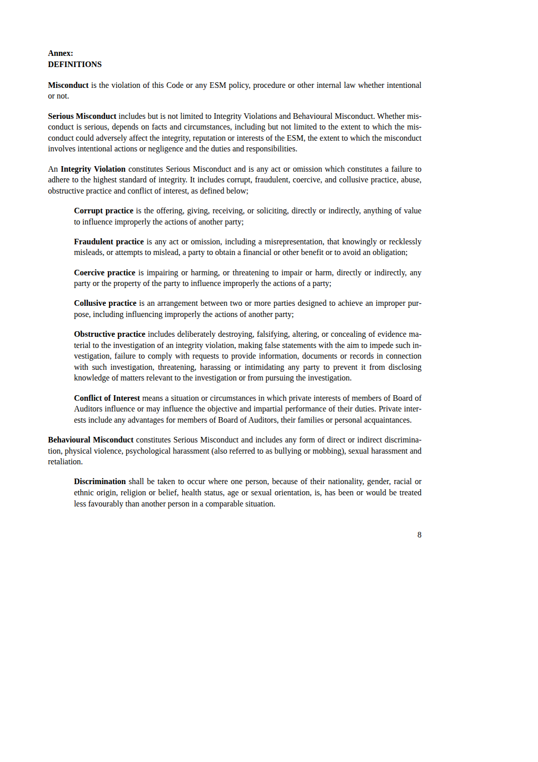Annex:
DEFINITIONS
Misconduct is the violation of this Code or any ESM policy, procedure or other internal law whether intentional or not.
Serious Misconduct includes but is not limited to Integrity Violations and Behavioural Misconduct. Whether misconduct is serious, depends on facts and circumstances, including but not limited to the extent to which the misconduct could adversely affect the integrity, reputation or interests of the ESM, the extent to which the misconduct involves intentional actions or negligence and the duties and responsibilities.
An Integrity Violation constitutes Serious Misconduct and is any act or omission which constitutes a failure to adhere to the highest standard of integrity. It includes corrupt, fraudulent, coercive, and collusive practice, abuse, obstructive practice and conflict of interest, as defined below;
Corrupt practice is the offering, giving, receiving, or soliciting, directly or indirectly, anything of value to influence improperly the actions of another party;
Fraudulent practice is any act or omission, including a misrepresentation, that knowingly or recklessly misleads, or attempts to mislead, a party to obtain a financial or other benefit or to avoid an obligation;
Coercive practice is impairing or harming, or threatening to impair or harm, directly or indirectly, any party or the property of the party to influence improperly the actions of a party;
Collusive practice is an arrangement between two or more parties designed to achieve an improper purpose, including influencing improperly the actions of another party;
Obstructive practice includes deliberately destroying, falsifying, altering, or concealing of evidence material to the investigation of an integrity violation, making false statements with the aim to impede such investigation, failure to comply with requests to provide information, documents or records in connection with such investigation, threatening, harassing or intimidating any party to prevent it from disclosing knowledge of matters relevant to the investigation or from pursuing the investigation.
Conflict of Interest means a situation or circumstances in which private interests of members of Board of Auditors influence or may influence the objective and impartial performance of their duties. Private interests include any advantages for members of Board of Auditors, their families or personal acquaintances.
Behavioural Misconduct constitutes Serious Misconduct and includes any form of direct or indirect discrimination, physical violence, psychological harassment (also referred to as bullying or mobbing), sexual harassment and retaliation.
Discrimination shall be taken to occur where one person, because of their nationality, gender, racial or ethnic origin, religion or belief, health status, age or sexual orientation, is, has been or would be treated less favourably than another person in a comparable situation.
8